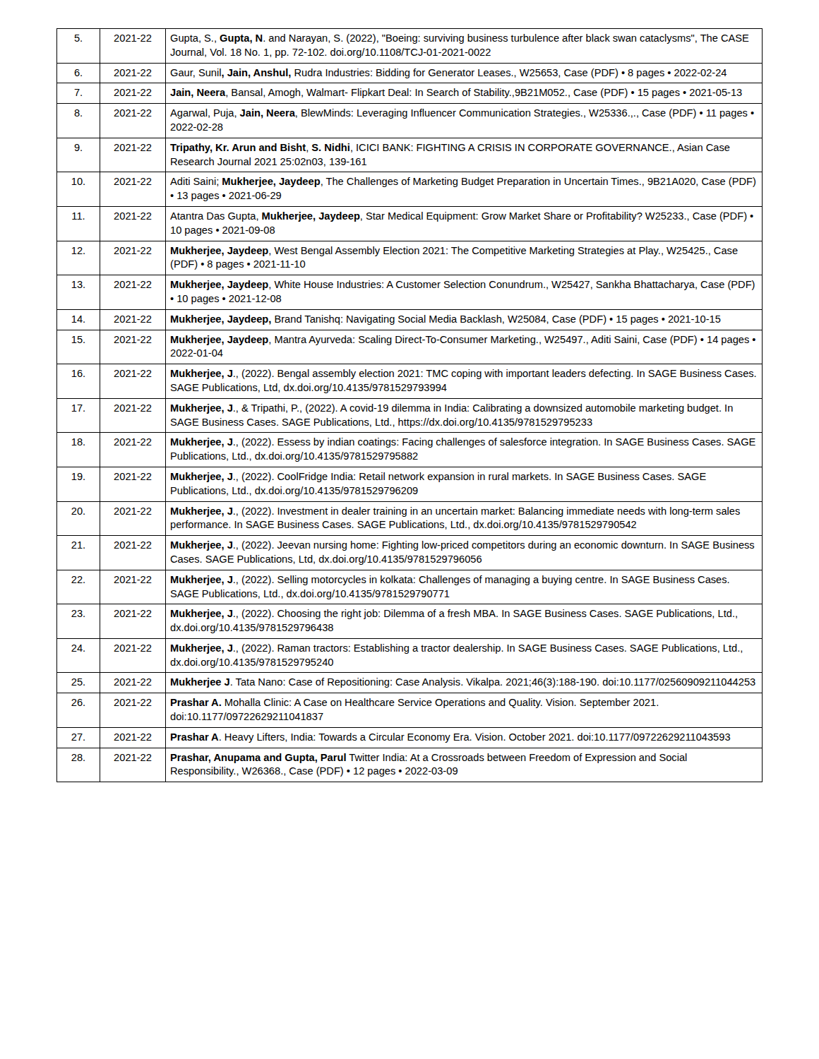| 5. | 2021-22 | Gupta, S., Gupta, N . and Narayan, S. (2022), "Boeing: surviving business turbulence after black swan cataclysms", The CASE Journal, Vol. 18 No. 1, pp. 72-102. doi.org/10.1108/TCJ-01-2021-0022 |
| 6. | 2021-22 | Gaur, Sunil , Jain, Anshul, Rudra Industries: Bidding for Generator Leases., W25653, Case (PDF) • 8 pages • 2022-02-24 |
| 7. | 2021-22 | Jain, Neera , Bansal, Amogh, Walmart- Flipkart Deal: In Search of Stability.,9B21M052., Case (PDF) • 15 pages • 2021-05-13 |
| 8. | 2021-22 | Agarwal, Puja, Jain, Neera , BlewMinds: Leveraging Influencer Communication Strategies., W25336.,., Case (PDF) • 11 pages • 2022-02-28 |
| 9. | 2021-22 | Tripathy, Kr. Arun and Bisht , S. Nidhi , ICICI BANK: FIGHTING A CRISIS IN CORPORATE GOVERNANCE., Asian Case Research Journal 2021 25:02n03, 139-161 |
| 10. | 2021-22 | Aditi Saini; Mukherjee, Jaydeep , The Challenges of Marketing Budget Preparation in Uncertain Times., 9B21A020, Case (PDF) • 13 pages • 2021-06-29 |
| 11. | 2021-22 | Atantra Das Gupta, Mukherjee, Jaydeep , Star Medical Equipment: Grow Market Share or Profitability? W25233., Case (PDF) • 10 pages • 2021-09-08 |
| 12. | 2021-22 | Mukherjee, Jaydeep , West Bengal Assembly Election 2021: The Competitive Marketing Strategies at Play., W25425., Case (PDF) • 8 pages • 2021-11-10 |
| 13. | 2021-22 | Mukherjee, Jaydeep , White House Industries: A Customer Selection Conundrum., W25427, Sankha Bhattacharya, Case (PDF) • 10 pages • 2021-12-08 |
| 14. | 2021-22 | Mukherjee, Jaydeep, Brand Tanishq: Navigating Social Media Backlash, W25084, Case (PDF) • 15 pages • 2021-10-15 |
| 15. | 2021-22 | Mukherjee, Jaydeep , Mantra Ayurveda: Scaling Direct-To-Consumer Marketing., W25497., Aditi Saini, Case (PDF) • 14 pages • 2022-01-04 |
| 16. | 2021-22 | Mukherjee, J ., (2022). Bengal assembly election 2021: TMC coping with important leaders defecting. In SAGE Business Cases. SAGE Publications, Ltd, dx.doi.org/10.4135/9781529793994 |
| 17. | 2021-22 | Mukherjee, J ., & Tripathi, P., (2022). A covid-19 dilemma in India: Calibrating a downsized automobile marketing budget. In SAGE Business Cases. SAGE Publications, Ltd., https://dx.doi.org/10.4135/9781529795233 |
| 18. | 2021-22 | Mukherjee, J ., (2022). Essess by indian coatings: Facing challenges of salesforce integration. In SAGE Business Cases. SAGE Publications, Ltd., dx.doi.org/10.4135/9781529795882 |
| 19. | 2021-22 | Mukherjee, J ., (2022). CoolFridge India: Retail network expansion in rural markets. In SAGE Business Cases. SAGE Publications, Ltd., dx.doi.org/10.4135/9781529796209 |
| 20. | 2021-22 | Mukherjee, J ., (2022). Investment in dealer training in an uncertain market: Balancing immediate needs with long-term sales performance. In SAGE Business Cases. SAGE Publications, Ltd., dx.doi.org/10.4135/9781529790542 |
| 21. | 2021-22 | Mukherjee, J ., (2022). Jeevan nursing home: Fighting low-priced competitors during an economic downturn. In SAGE Business Cases. SAGE Publications, Ltd, dx.doi.org/10.4135/9781529796056 |
| 22. | 2021-22 | Mukherjee, J ., (2022). Selling motorcycles in kolkata: Challenges of managing a buying centre. In SAGE Business Cases. SAGE Publications, Ltd., dx.doi.org/10.4135/9781529790771 |
| 23. | 2021-22 | Mukherjee, J ., (2022). Choosing the right job: Dilemma of a fresh MBA. In SAGE Business Cases. SAGE Publications, Ltd., dx.doi.org/10.4135/9781529796438 |
| 24. | 2021-22 | Mukherjee, J ., (2022). Raman tractors: Establishing a tractor dealership. In SAGE Business Cases. SAGE Publications, Ltd., dx.doi.org/10.4135/9781529795240 |
| 25. | 2021-22 | Mukherjee J . Tata Nano: Case of Repositioning: Case Analysis. Vikalpa. 2021;46(3):188-190. doi:10.1177/02560909211044253 |
| 26. | 2021-22 | Prashar A. Mohalla Clinic: A Case on Healthcare Service Operations and Quality. Vision. September 2021. doi:10.1177/09722629211041837 |
| 27. | 2021-22 | Prashar A . Heavy Lifters, India: Towards a Circular Economy Era. Vision. October 2021. doi:10.1177/09722629211043593 |
| 28. | 2021-22 | Prashar, Anupama and Gupta, Parul Twitter India: At a Crossroads between Freedom of Expression and Social Responsibility., W26368., Case (PDF) • 12 pages • 2022-03-09 |